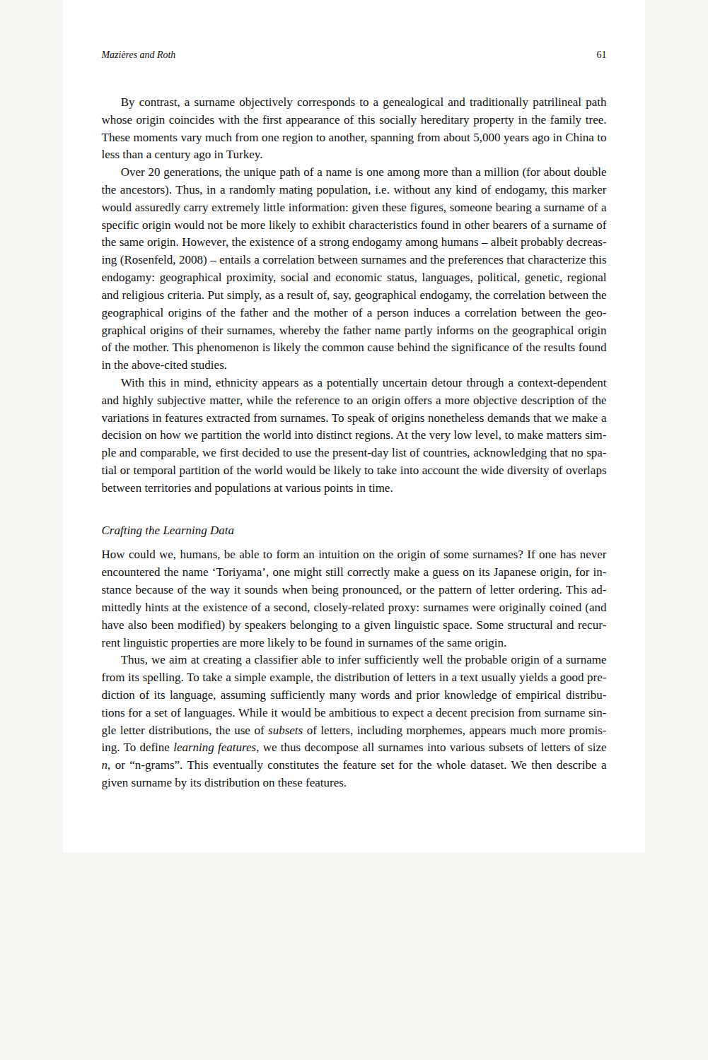Mazières and Roth 61
By contrast, a surname objectively corresponds to a genealogical and traditionally patrilineal path whose origin coincides with the first appearance of this socially hereditary property in the family tree. These moments vary much from one region to another, spanning from about 5,000 years ago in China to less than a century ago in Turkey.
Over 20 generations, the unique path of a name is one among more than a million (for about double the ancestors). Thus, in a randomly mating population, i.e. without any kind of endogamy, this marker would assuredly carry extremely little information: given these figures, someone bearing a surname of a specific origin would not be more likely to exhibit characteristics found in other bearers of a surname of the same origin. However, the existence of a strong endogamy among humans – albeit probably decreasing (Rosenfeld, 2008) – entails a correlation between surnames and the preferences that characterize this endogamy: geographical proximity, social and economic status, languages, political, genetic, regional and religious criteria. Put simply, as a result of, say, geographical endogamy, the correlation between the geographical origins of the father and the mother of a person induces a correlation between the geographical origins of their surnames, whereby the father name partly informs on the geographical origin of the mother. This phenomenon is likely the common cause behind the significance of the results found in the above-cited studies.
With this in mind, ethnicity appears as a potentially uncertain detour through a context-dependent and highly subjective matter, while the reference to an origin offers a more objective description of the variations in features extracted from surnames. To speak of origins nonetheless demands that we make a decision on how we partition the world into distinct regions. At the very low level, to make matters simple and comparable, we first decided to use the present-day list of countries, acknowledging that no spatial or temporal partition of the world would be likely to take into account the wide diversity of overlaps between territories and populations at various points in time.
Crafting the Learning Data
How could we, humans, be able to form an intuition on the origin of some surnames? If one has never encountered the name ‘Toriyama’, one might still correctly make a guess on its Japanese origin, for instance because of the way it sounds when being pronounced, or the pattern of letter ordering. This admittedly hints at the existence of a second, closely-related proxy: surnames were originally coined (and have also been modified) by speakers belonging to a given linguistic space. Some structural and recurrent linguistic properties are more likely to be found in surnames of the same origin.
Thus, we aim at creating a classifier able to infer sufficiently well the probable origin of a surname from its spelling. To take a simple example, the distribution of letters in a text usually yields a good prediction of its language, assuming sufficiently many words and prior knowledge of empirical distributions for a set of languages. While it would be ambitious to expect a decent precision from surname single letter distributions, the use of subsets of letters, including morphemes, appears much more promising. To define learning features, we thus decompose all surnames into various subsets of letters of size n, or “n-grams”. This eventually constitutes the feature set for the whole dataset. We then describe a given surname by its distribution on these features.